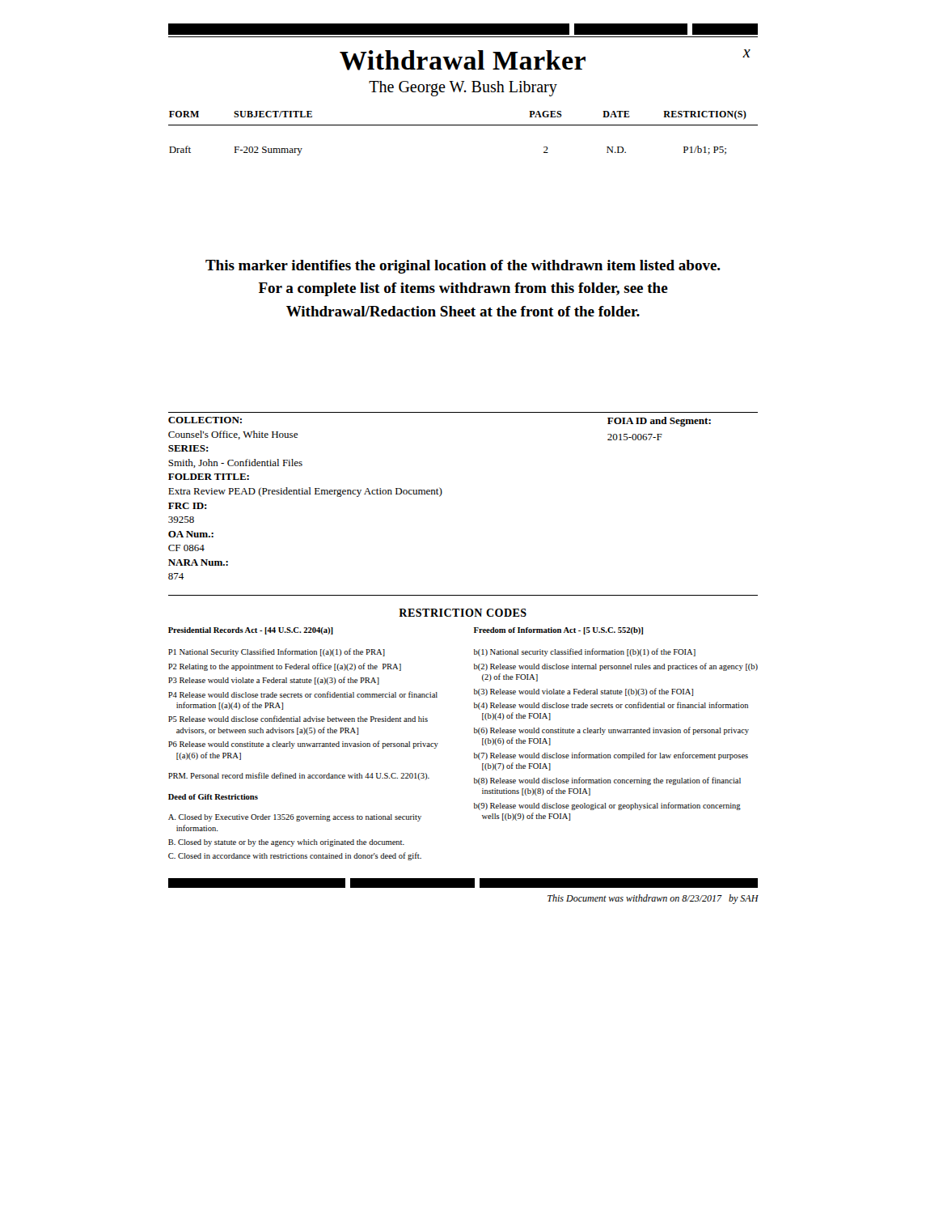x
Withdrawal Marker
The George W. Bush Library
| FORM | SUBJECT/TITLE | PAGES | DATE | RESTRICTION(S) |
| --- | --- | --- | --- | --- |
| Draft | F-202 Summary | 2 | N.D. | P1/b1; P5; |
This marker identifies the original location of the withdrawn item listed above.
For a complete list of items withdrawn from this folder, see the
Withdrawal/Redaction Sheet at the front of the folder.
FOIA ID and Segment:
2015-0067-F
COLLECTION:
Counsel's Office, White House
SERIES:
Smith, John - Confidential Files
FOLDER TITLE:
Extra Review PEAD (Presidential Emergency Action Document)
FRC ID:
39258
OA Num.:
CF 0864
NARA Num.:
874
RESTRICTION CODES
Presidential Records Act - [44 U.S.C. 2204(a)]
P1 National Security Classified Information [(a)(1) of the PRA]
P2 Relating to the appointment to Federal office [(a)(2) of the PRA]
P3 Release would violate a Federal statute [(a)(3) of the PRA]
P4 Release would disclose trade secrets or confidential commercial or financial information [(a)(4) of the PRA]
P5 Release would disclose confidential advise between the President and his advisors, or between such advisors [a)(5) of the PRA]
P6 Release would constitute a clearly unwarranted invasion of personal privacy [(a)(6) of the PRA]
PRM. Personal record misfile defined in accordance with 44 U.S.C. 2201(3).
Deed of Gift Restrictions
A. Closed by Executive Order 13526 governing access to national security information.
B. Closed by statute or by the agency which originated the document.
C. Closed in accordance with restrictions contained in donor's deed of gift.
Freedom of Information Act - [5 U.S.C. 552(b)]
b(1) National security classified information [(b)(1) of the FOIA]
b(2) Release would disclose internal personnel rules and practices of an agency [(b)(2) of the FOIA]
b(3) Release would violate a Federal statute [(b)(3) of the FOIA]
b(4) Release would disclose trade secrets or confidential or financial information [(b)(4) of the FOIA]
b(6) Release would constitute a clearly unwarranted invasion of personal privacy [(b)(6) of the FOIA]
b(7) Release would disclose information compiled for law enforcement purposes [(b)(7) of the FOIA]
b(8) Release would disclose information concerning the regulation of financial institutions [(b)(8) of the FOIA]
b(9) Release would disclose geological or geophysical information concerning wells [(b)(9) of the FOIA]
This Document was withdrawn on 8/23/2017 by SAH